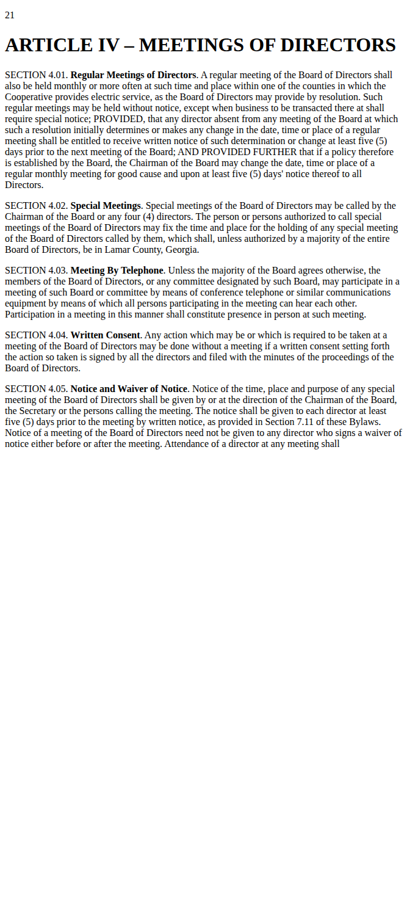21
ARTICLE IV – MEETINGS OF DIRECTORS
SECTION 4.01. Regular Meetings of Directors. A regular meeting of the Board of Directors shall also be held monthly or more often at such time and place within one of the counties in which the Cooperative provides electric service, as the Board of Directors may provide by resolution. Such regular meetings may be held without notice, except when business to be transacted there at shall require special notice; PROVIDED, that any director absent from any meeting of the Board at which such a resolution initially determines or makes any change in the date, time or place of a regular meeting shall be entitled to receive written notice of such determination or change at least five (5) days prior to the next meeting of the Board; AND PROVIDED FURTHER that if a policy therefore is established by the Board, the Chairman of the Board may change the date, time or place of a regular monthly meeting for good cause and upon at least five (5) days' notice thereof to all Directors.
SECTION 4.02. Special Meetings. Special meetings of the Board of Directors may be called by the Chairman of the Board or any four (4) directors. The person or persons authorized to call special meetings of the Board of Directors may fix the time and place for the holding of any special meeting of the Board of Directors called by them, which shall, unless authorized by a majority of the entire Board of Directors, be in Lamar County, Georgia.
SECTION 4.03. Meeting By Telephone. Unless the majority of the Board agrees otherwise, the members of the Board of Directors, or any committee designated by such Board, may participate in a meeting of such Board or committee by means of conference telephone or similar communications equipment by means of which all persons participating in the meeting can hear each other. Participation in a meeting in this manner shall constitute presence in person at such meeting.
SECTION 4.04. Written Consent. Any action which may be or which is required to be taken at a meeting of the Board of Directors may be done without a meeting if a written consent setting forth the action so taken is signed by all the directors and filed with the minutes of the proceedings of the Board of Directors.
SECTION 4.05. Notice and Waiver of Notice. Notice of the time, place and purpose of any special meeting of the Board of Directors shall be given by or at the direction of the Chairman of the Board, the Secretary or the persons calling the meeting. The notice shall be given to each director at least five (5) days prior to the meeting by written notice, as provided in Section 7.11 of these Bylaws. Notice of a meeting of the Board of Directors need not be given to any director who signs a waiver of notice either before or after the meeting. Attendance of a director at any meeting shall